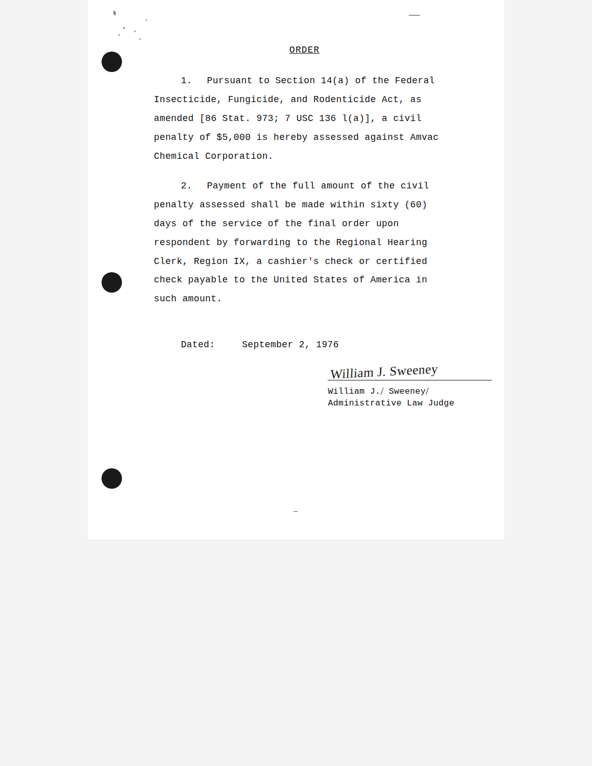ORDER
1. Pursuant to Section 14(a) of the Federal Insecticide, Fungicide, and Rodenticide Act, as amended [86 Stat. 973; 7 USC 136 l(a)], a civil penalty of $5,000 is hereby assessed against Amvac Chemical Corporation.
2. Payment of the full amount of the civil penalty assessed shall be made within sixty (60) days of the service of the final order upon respondent by forwarding to the Regional Hearing Clerk, Region IX, a cashier's check or certified check payable to the United States of America in such amount.
Dated: September 2, 1976
William J. Sweeney
William J./ Sweeney/
Administrative Law Judge
—